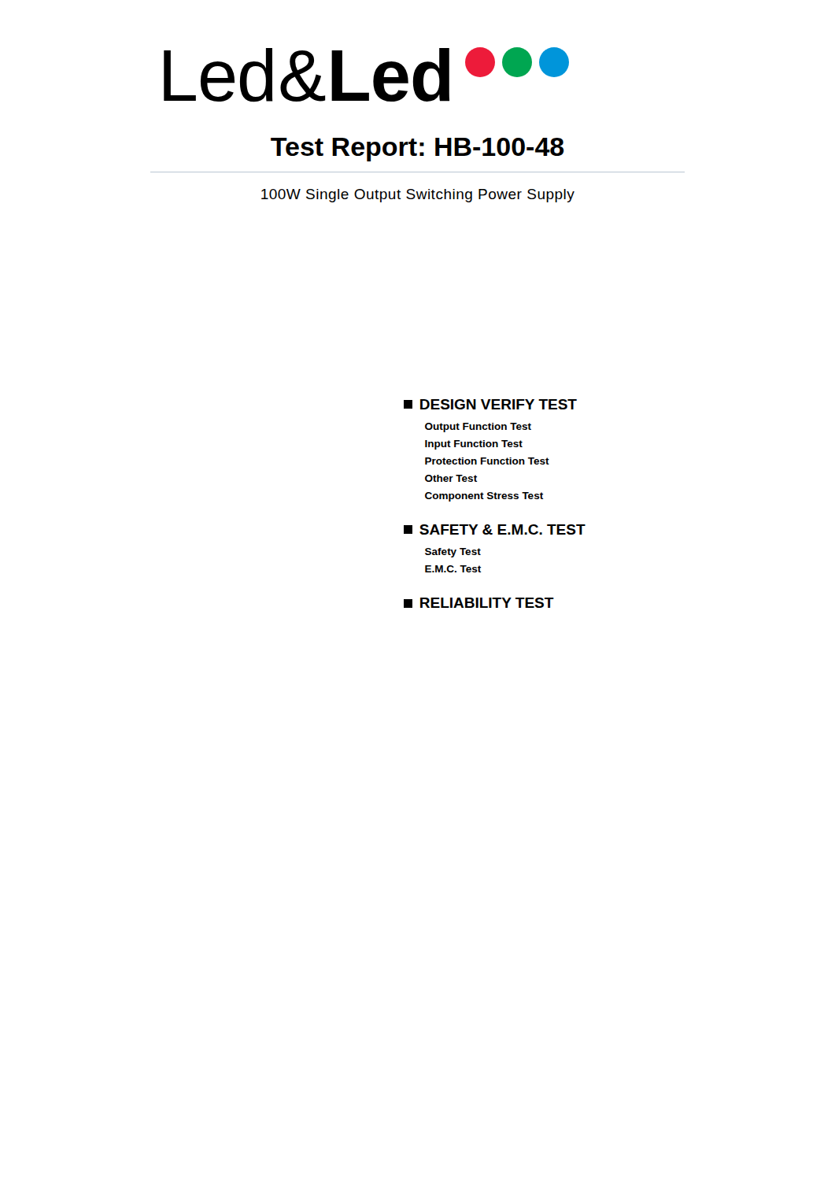Led&Led
Test Report: HB-100-48
100W Single Output Switching Power Supply
DESIGN VERIFY TEST
Output Function Test
Input Function Test
Protection Function Test
Other Test
Component Stress Test
SAFETY & E.M.C. TEST
Safety Test
E.M.C. Test
RELIABILITY TEST